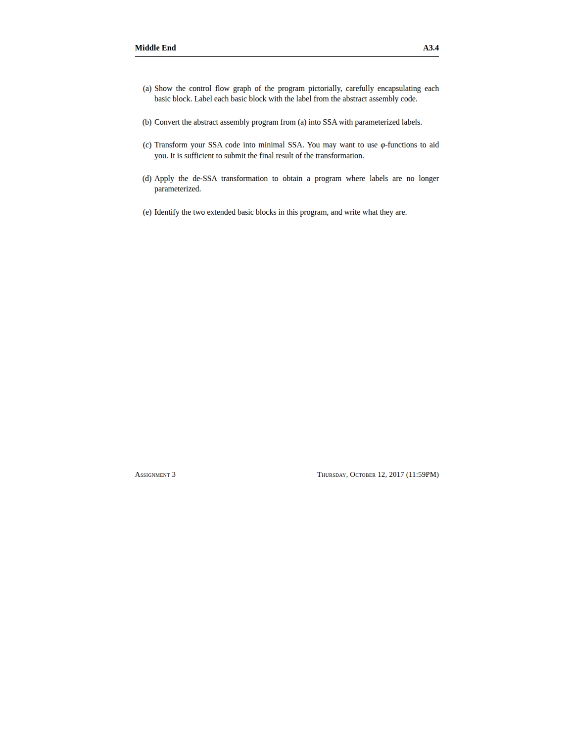Middle End A3.4
(a) Show the control flow graph of the program pictorially, carefully encapsulating each basic block. Label each basic block with the label from the abstract assembly code.
(b) Convert the abstract assembly program from (a) into SSA with parameterized labels.
(c) Transform your SSA code into minimal SSA. You may want to use φ-functions to aid you. It is sufficient to submit the final result of the transformation.
(d) Apply the de-SSA transformation to obtain a program where labels are no longer parameterized.
(e) Identify the two extended basic blocks in this program, and write what they are.
Assignment 3 Thursday, October 12, 2017 (11:59PM)